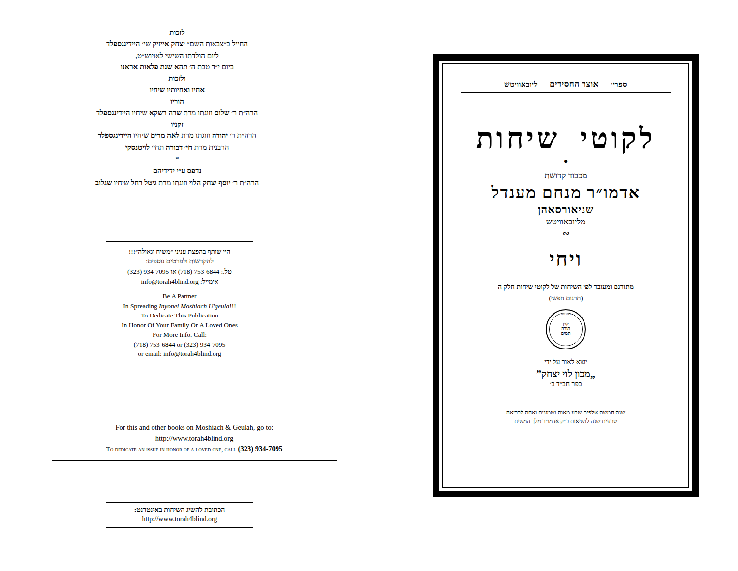ספרי׳ — אוצר החסידים — ליובאוויטש
לקוטי שיחות
•
מכבוד קדושת
אדמו״ר מנחם מענדל
שניאורסאהן
מליובאוויטש
∾
ויחי
מתורגם ומעובד לפי השיחות של לקוטי שיחות חלק ה
(תרגום חפשי)
הוצאת ספרים
קרן
תורה
תמים
יוצא לאור על ידי
„מכון לוי יצחק”
כפר חב״ד ב׳
שנת חמשת אלפים שבע מאות ושמונים ואחת לבריאה
שבעים שנה לנשיאות כ״ק אדמו״ר מלך המשיח
לזכות
החייל ב״צבאות השם״ יצחק אייזיק שי׳ היידינגספלד
ליום הולדתו השישי לאויוש״ט,
ביום י״ד טבת ה׳ תהא שנת פלאות אראנו
ולזכות
אחיו ואחיותיו שיחיו
הוריו
הרה״ת ר׳ שלום וזוגתו מרת שרה רשקא שיחיו היידינגספלד
זקניו
הרה״ת ר׳ יהודה וזוגתו מרת לאה מרים שיחיו היידינגספלד
הרבנית מרת חי׳ דבורה תחי׳ לויטנסקי
*
נדפס ע״י ידידיהם
הרה״ת ר׳ יוסף יצחק הלוי וזוגתו מרת גיטל רחל שיחיו שגלוב
היי שותף בהפצת עניני ״משיח וגאולה״!!!
להקדשות ולפרטים נוספים:
טל.: 753-6844 (718) או 934-7095 (323)
אימייל: info@torah4blind.org
Be A Partner
In Spreading Inyonei Moshiach U'geula!!!
To Dedicate This Publication
In Honor Of Your Family Or A Loved Ones
For More Info. Call:
(718) 753-6844 or (323) 934-7095
or email: info@torah4blind.org
For this and other books on Moshiach & Geulah, go to:
http://www.torah4blind.org
To dedicate an issue in honor of a loved one, call (323) 934-7095
הכתובת להשיג השיחות באינטרנט:
http://www.torah4blind.org